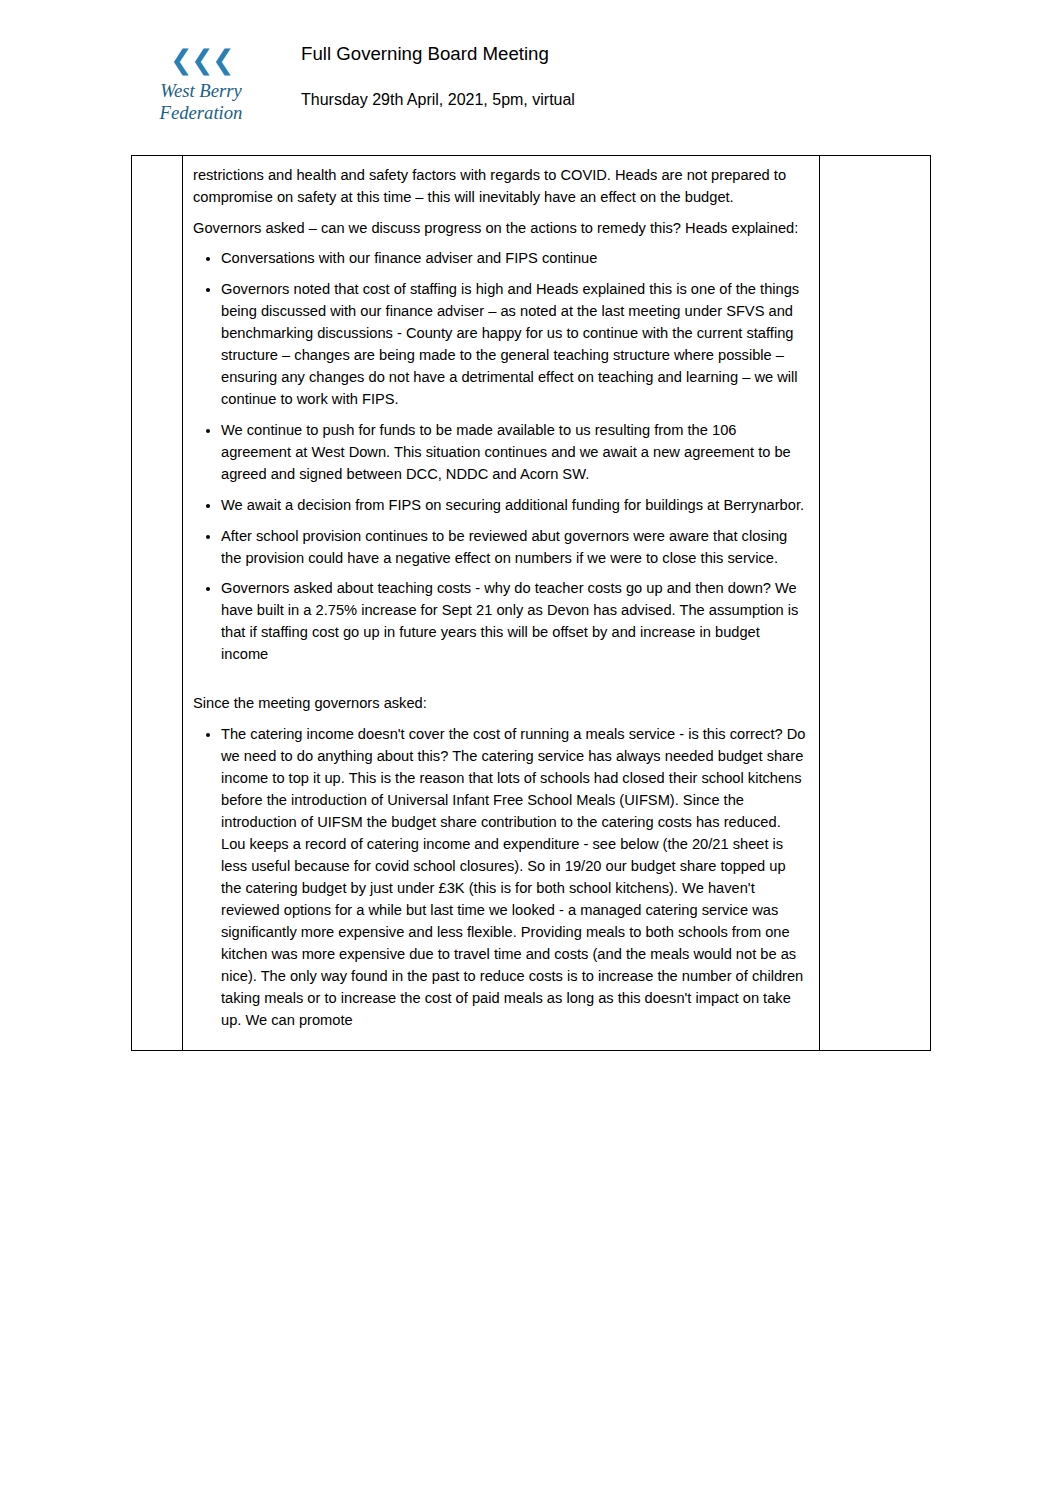❮❮❮
West Berry
Federation
Full Governing Board Meeting
Thursday 29th April, 2021, 5pm, virtual
| | restrictions and health and safety factors with regards to COVID. Heads are not prepared to compromise on safety at this time – this will inevitably have an effect on the budget. Governors asked – can we discuss progress on the actions to remedy this? Heads explained: Conversations with our finance adviser and FIPS continue Governors noted that cost of staffing is high and Heads explained this is one of the things being discussed with our finance adviser – as noted at the last meeting under SFVS and benchmarking discussions - County are happy for us to continue with the current staffing structure – changes are being made to the general teaching structure where possible – ensuring any changes do not have a detrimental effect on teaching and learning – we will continue to work with FIPS. We continue to push for funds to be made available to us resulting from the 106 agreement at West Down. This situation continues and we await a new agreement to be agreed and signed between DCC, NDDC and Acorn SW. We await a decision from FIPS on securing additional funding for buildings at Berrynarbor. After school provision continues to be reviewed abut governors were aware that closing the provision could have a negative effect on numbers if we were to close this service. Governors asked about teaching costs - why do teacher costs go up and then down? We have built in a 2.75% increase for Sept 21 only as Devon has advised. The assumption is that if staffing cost go up in future years this will be offset by and increase in budget income Since the meeting governors asked: The catering income doesn't cover the cost of running a meals service - is this correct? Do we need to do anything about this? The catering service has always needed budget share income to top it up. This is the reason that lots of schools had closed their school kitchens before the introduction of Universal Infant Free School Meals (UIFSM). Since the introduction of UIFSM the budget share contribution to the catering costs has reduced. Lou keeps a record of catering income and expenditure - see below (the 20/21 sheet is less useful because for covid school closures). So in 19/20 our budget share topped up the catering budget by just under £3K (this is for both school kitchens). We haven't reviewed options for a while but last time we looked - a managed catering service was significantly more expensive and less flexible. Providing meals to both schools from one kitchen was more expensive due to travel time and costs (and the meals would not be as nice). The only way found in the past to reduce costs is to increase the number of children taking meals or to increase the cost of paid meals as long as this doesn't impact on take up. We can promote | |